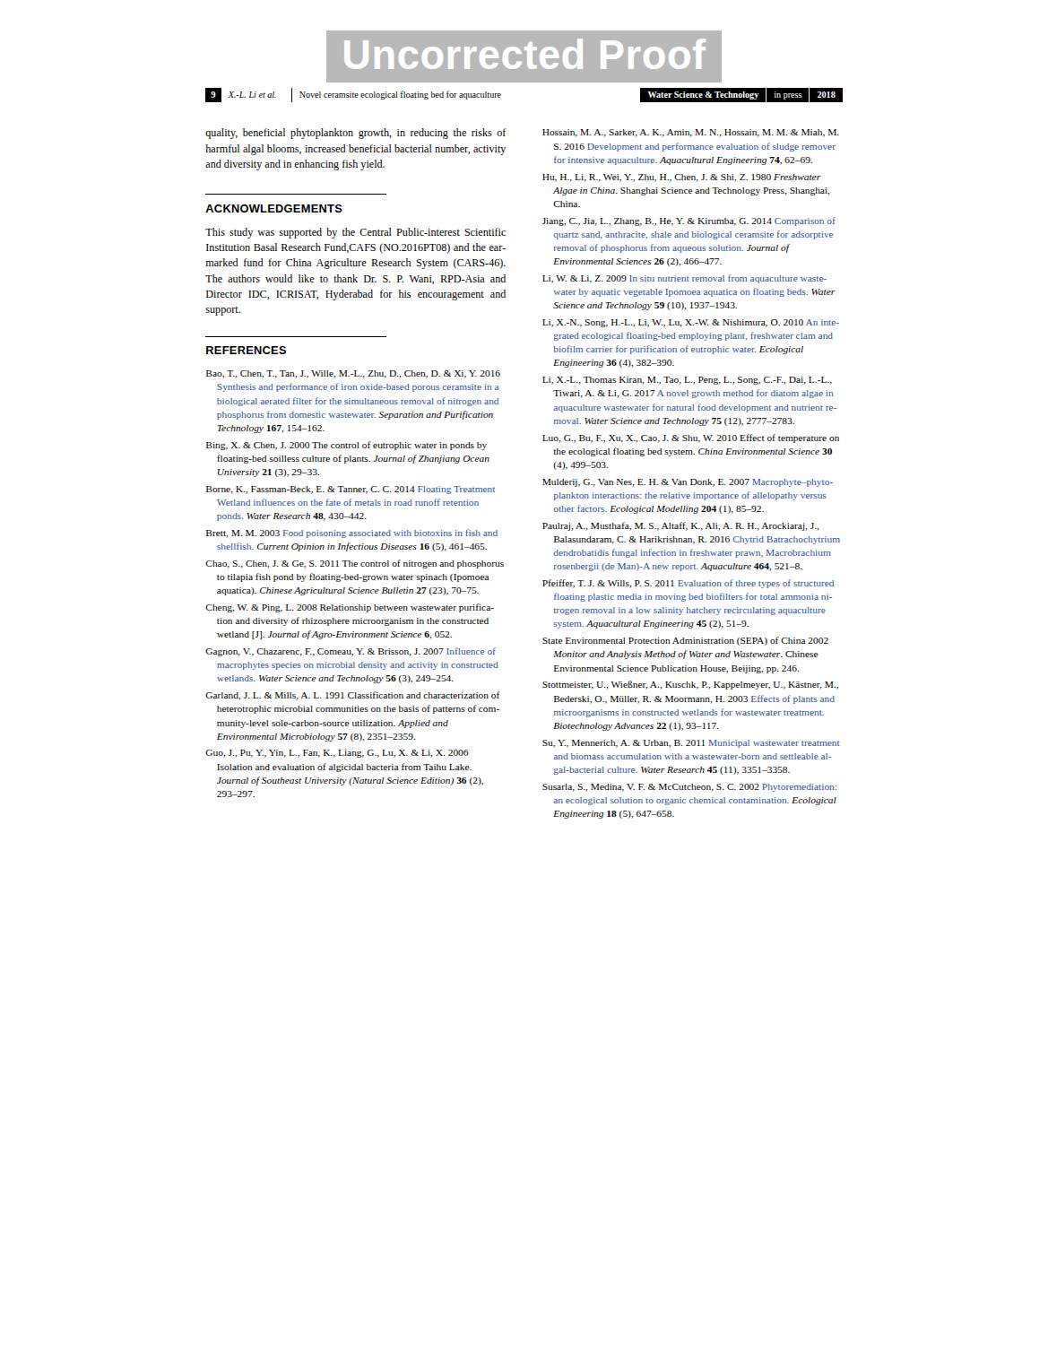Uncorrected Proof
9 X.-L. Li et al. Novel ceramsite ecological floating bed for aquaculture Water Science & Technology in press 2018
quality, beneficial phytoplankton growth, in reducing the risks of harmful algal blooms, increased beneficial bacterial number, activity and diversity and in enhancing fish yield.
ACKNOWLEDGEMENTS
This study was supported by the Central Public-interest Scientific Institution Basal Research Fund,CAFS (NO.2016PT08) and the earmarked fund for China Agriculture Research System (CARS-46). The authors would like to thank Dr. S. P. Wani, RPD-Asia and Director IDC, ICRISAT, Hyderabad for his encouragement and support.
REFERENCES
Bao, T., Chen, T., Tan, J., Wille, M.-L., Zhu, D., Chen, D. & Xi, Y. 2016 Synthesis and performance of iron oxide-based porous ceramsite in a biological aerated filter for the simultaneous removal of nitrogen and phosphorus from domestic wastewater. Separation and Purification Technology 167, 154–162.
Bing, X. & Chen, J. 2000 The control of eutrophic water in ponds by floating-bed soilless culture of plants. Journal of Zhanjiang Ocean University 21 (3), 29–33.
Borne, K., Fassman-Beck, E. & Tanner, C. C. 2014 Floating Treatment Wetland influences on the fate of metals in road runoff retention ponds. Water Research 48, 430–442.
Brett, M. M. 2003 Food poisoning associated with biotoxins in fish and shellfish. Current Opinion in Infectious Diseases 16 (5), 461–465.
Chao, S., Chen, J. & Ge, S. 2011 The control of nitrogen and phosphorus to tilapia fish pond by floating-bed-grown water spinach (Ipomoea aquatica). Chinese Agricultural Science Bulletin 27 (23), 70–75.
Cheng, W. & Ping, L. 2008 Relationship between wastewater purification and diversity of rhizosphere microorganism in the constructed wetland [J]. Journal of Agro-Environment Science 6, 052.
Gagnon, V., Chazarenc, F., Comeau, Y. & Brisson, J. 2007 Influence of macrophytes species on microbial density and activity in constructed wetlands. Water Science and Technology 56 (3), 249–254.
Garland, J. L. & Mills, A. L. 1991 Classification and characterization of heterotrophic microbial communities on the basis of patterns of community-level sole-carbon-source utilization. Applied and Environmental Microbiology 57 (8), 2351–2359.
Guo, J., Pu, Y., Yin, L., Fan, K., Liang, G., Lu, X. & Li, X. 2006 Isolation and evaluation of algicidal bacteria from Taihu Lake. Journal of Southeast University (Natural Science Edition) 36 (2), 293–297.
Hossain, M. A., Sarker, A. K., Amin, M. N., Hossain, M. M. & Miah, M. S. 2016 Development and performance evaluation of sludge remover for intensive aquaculture. Aquacultural Engineering 74, 62–69.
Hu, H., Li, R., Wei, Y., Zhu, H., Chen, J. & Shi, Z. 1980 Freshwater Algae in China. Shanghai Science and Technology Press, Shanghai, China.
Jiang, C., Jia, L., Zhang, B., He, Y. & Kirumba, G. 2014 Comparison of quartz sand, anthracite, shale and biological ceramsite for adsorptive removal of phosphorus from aqueous solution. Journal of Environmental Sciences 26 (2), 466–477.
Li, W. & Li, Z. 2009 In situ nutrient removal from aquaculture wastewater by aquatic vegetable Ipomoea aquatica on floating beds. Water Science and Technology 59 (10), 1937–1943.
Li, X.-N., Song, H.-L., Li, W., Lu, X.-W. & Nishimura, O. 2010 An integrated ecological floating-bed employing plant, freshwater clam and biofilm carrier for purification of eutrophic water. Ecological Engineering 36 (4), 382–390.
Li, X.-L., Thomas Kiran, M., Tao, L., Peng, L., Song, C.-F., Dai, L.-L., Tiwari, A. & Li, G. 2017 A novel growth method for diatom algae in aquaculture wastewater for natural food development and nutrient removal. Water Science and Technology 75 (12), 2777–2783.
Luo, G., Bu, F., Xu, X., Cao, J. & Shu, W. 2010 Effect of temperature on the ecological floating bed system. China Environmental Science 30 (4), 499–503.
Mulderij, G., Van Nes, E. H. & Van Donk, E. 2007 Macrophyte–phytoplankton interactions: the relative importance of allelopathy versus other factors. Ecological Modelling 204 (1), 85–92.
Paulraj, A., Musthafa, M. S., Altaff, K., Ali, A. R. H., Arockiaraj, J., Balasundaram, C. & Harikrishnan, R. 2016 Chytrid Batrachochytrium dendrobatidis fungal infection in freshwater prawn, Macrobrachium rosenbergii (de Man)-A new report. Aquaculture 464, 521–8.
Pfeiffer, T. J. & Wills, P. S. 2011 Evaluation of three types of structured floating plastic media in moving bed biofilters for total ammonia nitrogen removal in a low salinity hatchery recirculating aquaculture system. Aquacultural Engineering 45 (2), 51–9.
State Environmental Protection Administration (SEPA) of China 2002 Monitor and Analysis Method of Water and Wastewater. Chinese Environmental Science Publication House, Beijing, pp. 246.
Stottmeister, U., Wießner, A., Kuschk, P., Kappelmeyer, U., Kästner, M., Bederski, O., Müller, R. & Moormann, H. 2003 Effects of plants and microorganisms in constructed wetlands for wastewater treatment. Biotechnology Advances 22 (1), 93–117.
Su, Y., Mennerich, A. & Urban, B. 2011 Municipal wastewater treatment and biomass accumulation with a wastewater-born and settleable algal-bacterial culture. Water Research 45 (11), 3351–3358.
Susarla, S., Medina, V. F. & McCutcheon, S. C. 2002 Phytoremediation: an ecological solution to organic chemical contamination. Ecological Engineering 18 (5), 647–658.